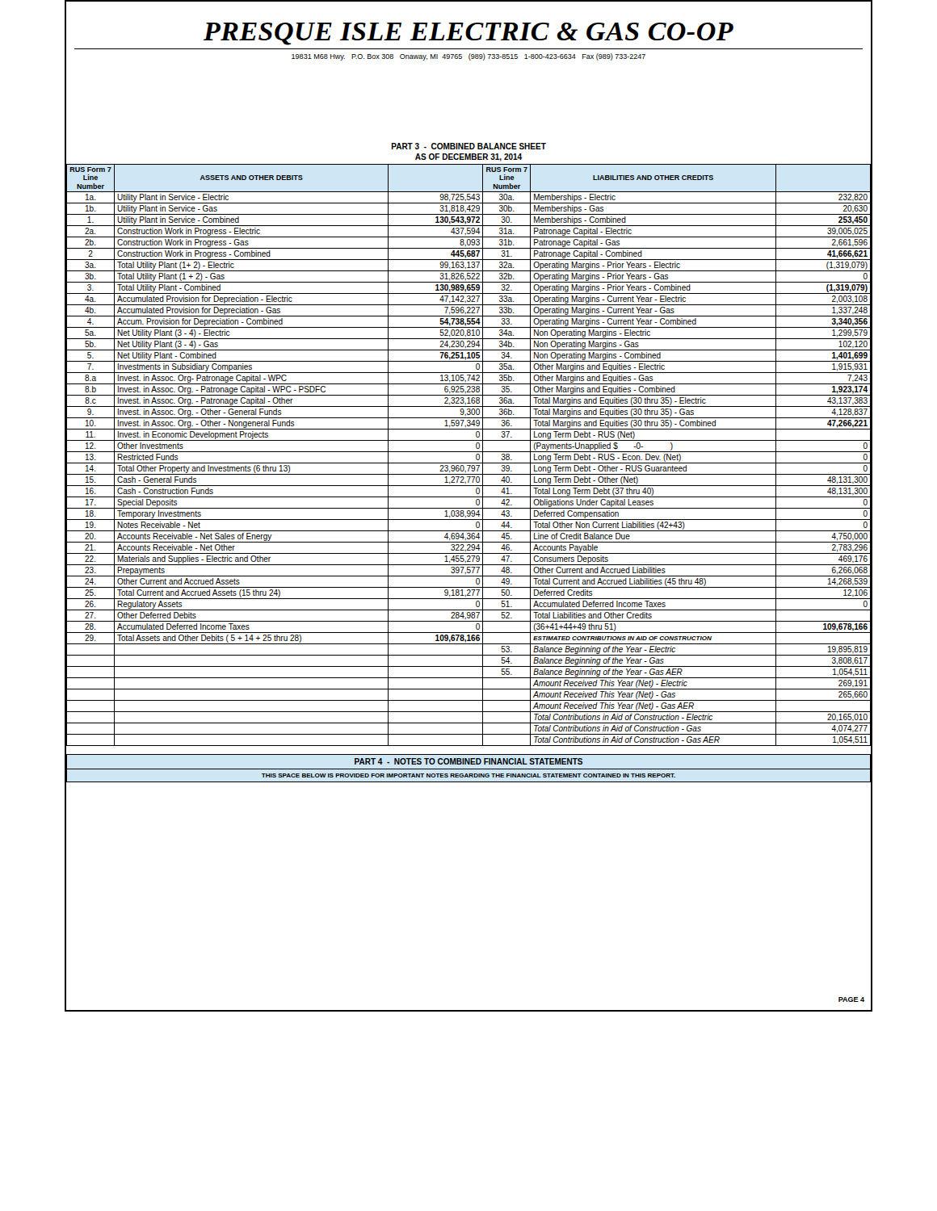PRESQUE ISLE ELECTRIC & GAS CO-OP
19831 M68 Hwy. P.O. Box 308 Onaway, MI 49765 (989) 733-8515 1-800-423-6634 Fax (989) 733-2247
PART 3 - COMBINED BALANCE SHEET
AS OF DECEMBER 31, 2014
| RUS Form 7 Line Number | ASSETS AND OTHER DEBITS | | RUS Form 7 Line Number | LIABILITIES AND OTHER CREDITS | |
| --- | --- | --- | --- | --- | --- |
| 1a. | Utility Plant in Service - Electric | 98,725,543 | 30a. | Memberships - Electric | 232,820 |
| 1b. | Utility Plant in Service - Gas | 31,818,429 | 30b. | Memberships - Gas | 20,630 |
| 1. | Utility Plant in Service - Combined | 130,543,972 | 30. | Memberships - Combined | 253,450 |
| 2a. | Construction Work in Progress - Electric | 437,594 | 31a. | Patronage Capital - Electric | 39,005,025 |
| 2b. | Construction Work in Progress - Gas | 8,093 | 31b. | Patronage Capital - Gas | 2,661,596 |
| 2 | Construction Work in Progress - Combined | 445,687 | 31. | Patronage Capital - Combined | 41,666,621 |
| 3a. | Total Utility Plant (1+ 2) - Electric | 99,163,137 | 32a. | Operating Margins - Prior Years - Electric | (1,319,079) |
| 3b. | Total Utility Plant (1 + 2) - Gas | 31,826,522 | 32b. | Operating Margins - Prior Years - Gas | 0 |
| 3. | Total Utility Plant - Combined | 130,989,659 | 32. | Operating Margins - Prior Years - Combined | (1,319,079) |
| 4a. | Accumulated Provision for Depreciation - Electric | 47,142,327 | 33a. | Operating Margins - Current Year - Electric | 2,003,108 |
| 4b. | Accumulated Provision for Depreciation - Gas | 7,596,227 | 33b. | Operating Margins - Current Year - Gas | 1,337,248 |
| 4. | Accum. Provision for Depreciation - Combined | 54,738,554 | 33. | Operating Margins - Current Year - Combined | 3,340,356 |
| 5a. | Net Utility Plant (3 - 4) - Electric | 52,020,810 | 34a. | Non Operating Margins - Electric | 1,299,579 |
| 5b. | Net Utility Plant (3 - 4) - Gas | 24,230,294 | 34b. | Non Operating Margins - Gas | 102,120 |
| 5. | Net Utility Plant - Combined | 76,251,105 | 34. | Non Operating Margins - Combined | 1,401,699 |
| 7. | Investments in Subsidiary Companies | 0 | 35a. | Other Margins and Equities - Electric | 1,915,931 |
| 8.a | Invest. in Assoc. Org- Patronage Capital - WPC | 13,105,742 | 35b. | Other Margins and Equities - Gas | 7,243 |
| 8.b | Invest. in Assoc. Org. - Patronage Capital - WPC - PSDFC | 6,925,238 | 35. | Other Margins and Equities - Combined | 1,923,174 |
| 8.c | Invest. in Assoc. Org. - Patronage Capital - Other | 2,323,168 | 36a. | Total Margins and Equities (30 thru 35) - Electric | 43,137,383 |
| 9. | Invest. in Assoc. Org. - Other - General Funds | 9,300 | 36b. | Total Margins and Equities (30 thru 35) - Gas | 4,128,837 |
| 10. | Invest. in Assoc. Org. - Other - Nongeneral Funds | 1,597,349 | 36. | Total Margins and Equities (30 thru 35) - Combined | 47,266,221 |
| 11. | Invest. in Economic Development Projects | 0 | 37. | Long Term Debt - RUS (Net) | |
| 12. | Other Investments | 0 | | (Payments-Unapplied $ -0- ) | 0 |
| 13. | Restricted Funds | 0 | 38. | Long Term Debt - RUS - Econ. Dev. (Net) | 0 |
| 14. | Total Other Property and Investments (6 thru 13) | 23,960,797 | 39. | Long Term Debt - Other - RUS Guaranteed | 0 |
| 15. | Cash - General Funds | 1,272,770 | 40. | Long Term Debt - Other (Net) | 48,131,300 |
| 16. | Cash - Construction Funds | 0 | 41. | Total Long Term Debt (37 thru 40) | 48,131,300 |
| 17. | Special Deposits | 0 | 42. | Obligations Under Capital Leases | 0 |
| 18. | Temporary Investments | 1,038,994 | 43. | Deferred Compensation | 0 |
| 19. | Notes Receivable - Net | 0 | 44. | Total Other Non Current Liabilities (42+43) | 0 |
| 20. | Accounts Receivable - Net Sales of Energy | 4,694,364 | 45. | Line of Credit Balance Due | 4,750,000 |
| 21. | Accounts Receivable - Net Other | 322,294 | 46. | Accounts Payable | 2,783,296 |
| 22. | Materials and Supplies - Electric and Other | 1,455,279 | 47. | Consumers Deposits | 469,176 |
| 23. | Prepayments | 397,577 | 48. | Other Current and Accrued Liabilities | 6,266,068 |
| 24. | Other Current and Accrued Assets | 0 | 49. | Total Current and Accrued Liabilities (45 thru 48) | 14,268,539 |
| 25. | Total Current and Accrued Assets (15 thru 24) | 9,181,277 | 50. | Deferred Credits | 12,106 |
| 26. | Regulatory Assets | 0 | 51. | Accumulated Deferred Income Taxes | 0 |
| 27. | Other Deferred Debits | 284,987 | 52. | Total Liabilities and Other Credits | |
| 28. | Accumulated Deferred Income Taxes | 0 | | (36+41+44+49 thru 51) | 109,678,166 |
| 29. | Total Assets and Other Debits ( 5 + 14 + 25 thru 28) | 109,678,166 | | ESTIMATED CONTRIBUTIONS IN AID OF CONSTRUCTION | |
| | | | 53. | Balance Beginning of the Year - Electric | 19,895,819 |
| | | | 54. | Balance Beginning of the Year - Gas | 3,808,617 |
| | | | 55. | Balance Beginning of the Year - Gas AER | 1,054,511 |
| | | | | Amount Received This Year (Net) - Electric | 269,191 |
| | | | | Amount Received This Year (Net) - Gas | 265,660 |
| | | | | Amount Received This Year (Net) - Gas AER | |
| | | | | Total Contributions in Aid of Construction - Electric | 20,165,010 |
| | | | | Total Contributions in Aid of Construction - Gas | 4,074,277 |
| | | | | Total Contributions in Aid of Construction - Gas AER | 1,054,511 |
PART 4 - NOTES TO COMBINED FINANCIAL STATEMENTS
THIS SPACE BELOW IS PROVIDED FOR IMPORTANT NOTES REGARDING THE FINANCIAL STATEMENT CONTAINED IN THIS REPORT.
PAGE 4